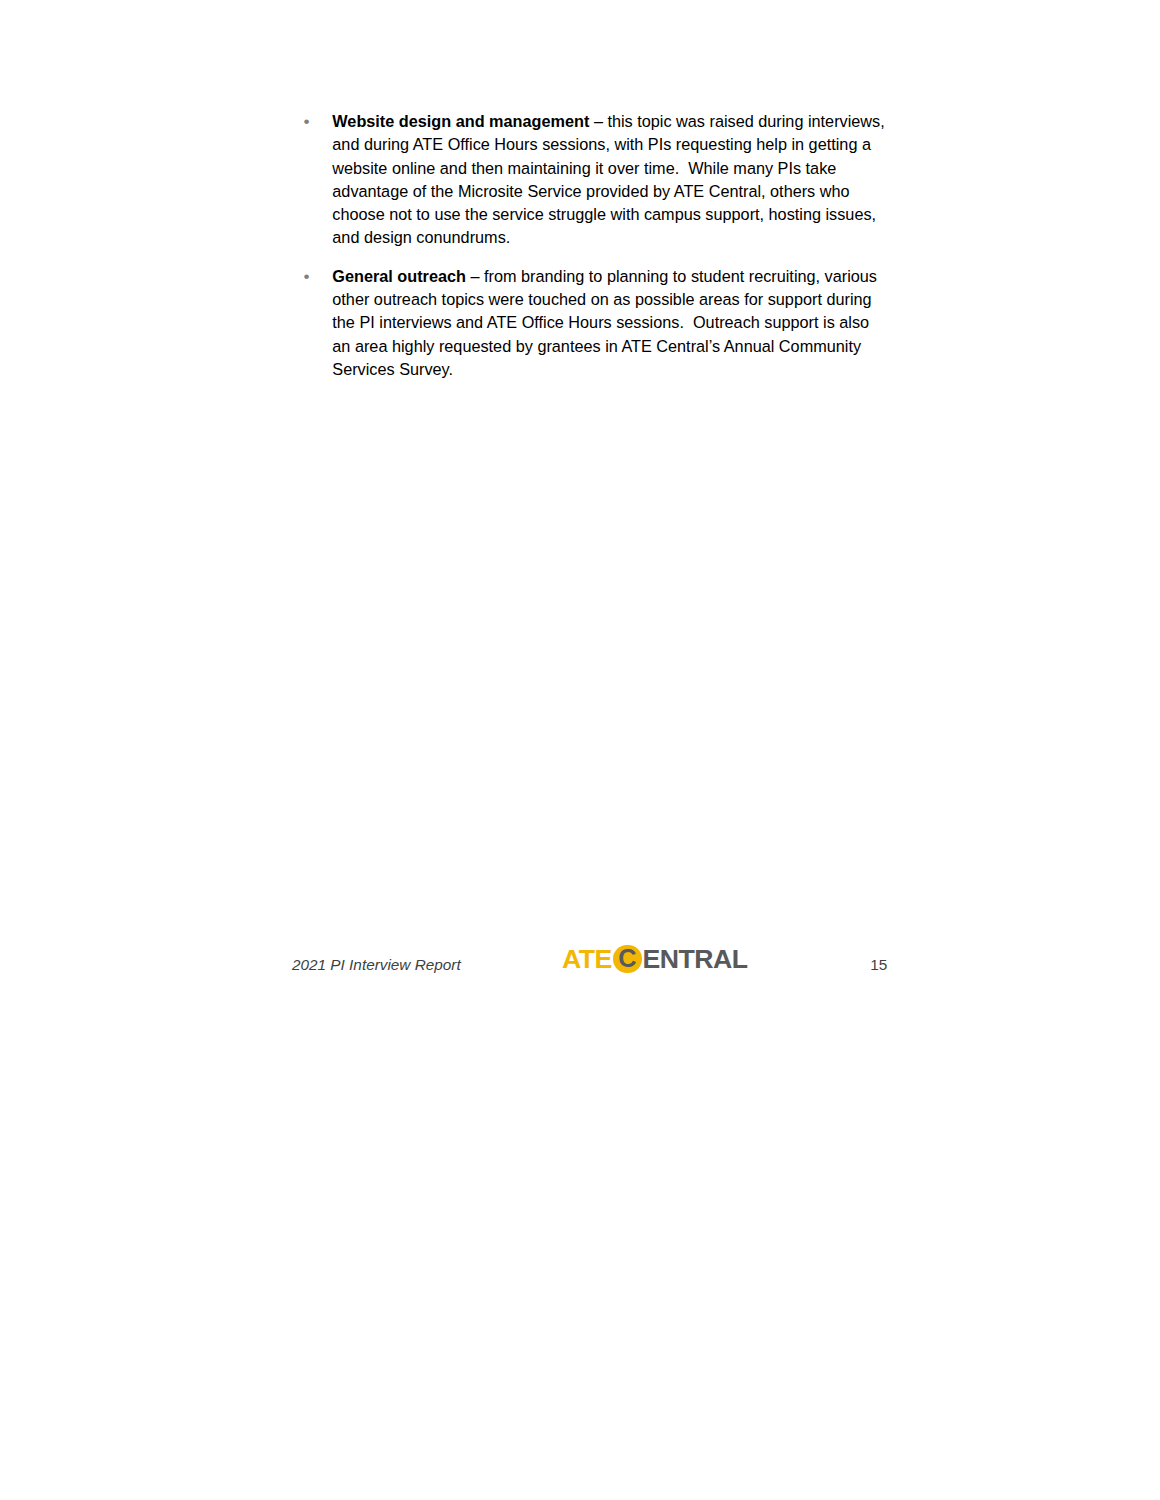Website design and management – this topic was raised during interviews, and during ATE Office Hours sessions, with PIs requesting help in getting a website online and then maintaining it over time. While many PIs take advantage of the Microsite Service provided by ATE Central, others who choose not to use the service struggle with campus support, hosting issues, and design conundrums.
General outreach – from branding to planning to student recruiting, various other outreach topics were touched on as possible areas for support during the PI interviews and ATE Office Hours sessions. Outreach support is also an area highly requested by grantees in ATE Central’s Annual Community Services Survey.
2021 PI Interview Report
ATE CENTRAL
15